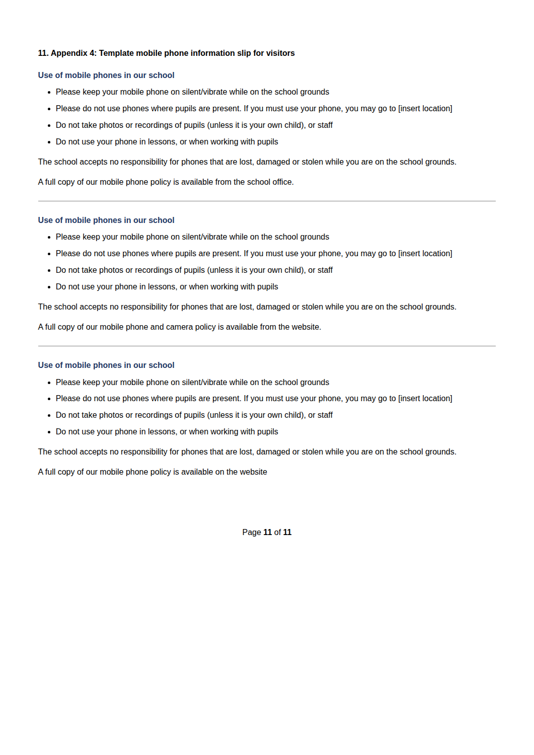11. Appendix 4: Template mobile phone information slip for visitors
Use of mobile phones in our school
Please keep your mobile phone on silent/vibrate while on the school grounds
Please do not use phones where pupils are present. If you must use your phone, you may go to [insert location]
Do not take photos or recordings of pupils (unless it is your own child), or staff
Do not use your phone in lessons, or when working with pupils
The school accepts no responsibility for phones that are lost, damaged or stolen while you are on the school grounds.
A full copy of our mobile phone policy is available from the school office.
Use of mobile phones in our school
Please keep your mobile phone on silent/vibrate while on the school grounds
Please do not use phones where pupils are present. If you must use your phone, you may go to [insert location]
Do not take photos or recordings of pupils (unless it is your own child), or staff
Do not use your phone in lessons, or when working with pupils
The school accepts no responsibility for phones that are lost, damaged or stolen while you are on the school grounds.
A full copy of our mobile phone and camera policy is available from the website.
Use of mobile phones in our school
Please keep your mobile phone on silent/vibrate while on the school grounds
Please do not use phones where pupils are present. If you must use your phone, you may go to [insert location]
Do not take photos or recordings of pupils (unless it is your own child), or staff
Do not use your phone in lessons, or when working with pupils
The school accepts no responsibility for phones that are lost, damaged or stolen while you are on the school grounds.
A full copy of our mobile phone policy is available on the website
Page 11 of 11